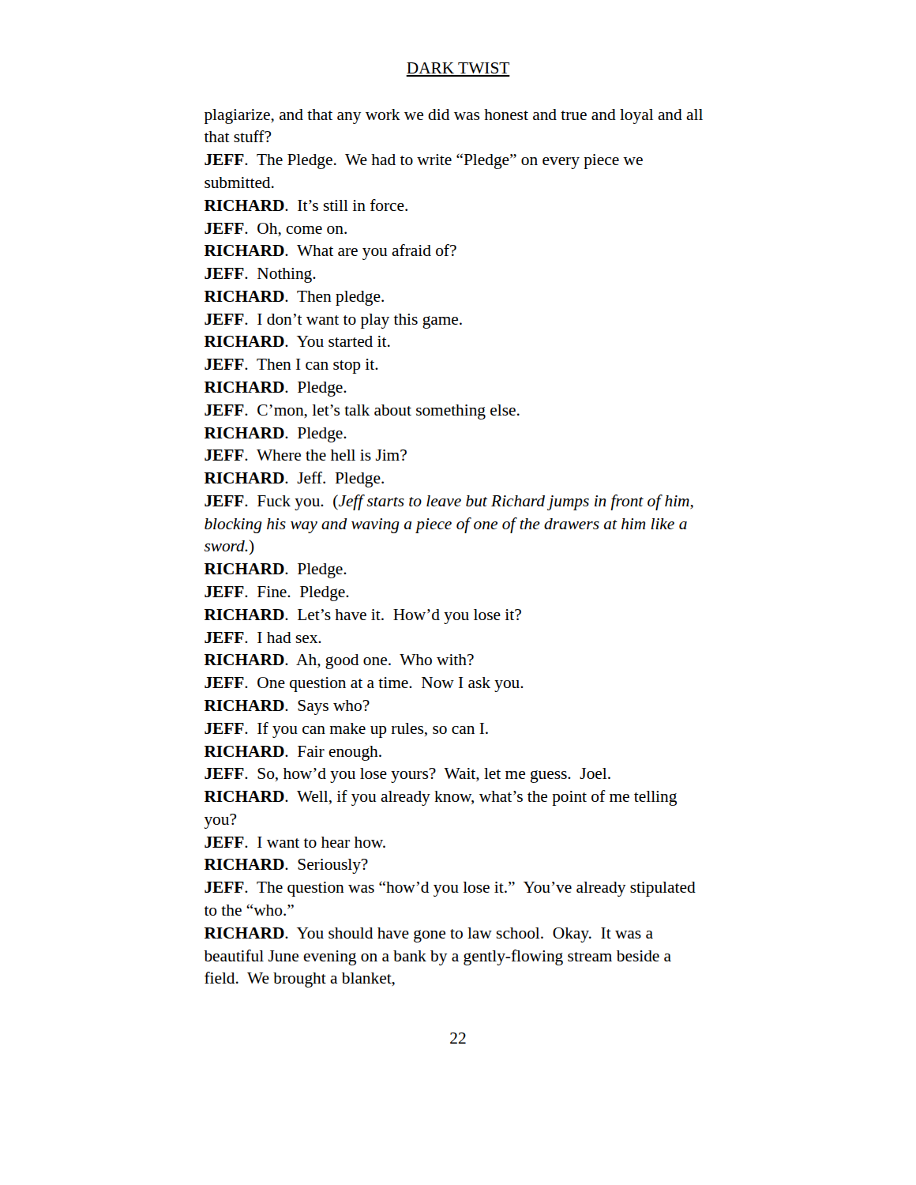DARK TWIST
plagiarize, and that any work we did was honest and true and loyal and all that stuff?
JEFF. The Pledge. We had to write “Pledge” on every piece we submitted.
RICHARD. It’s still in force.
JEFF. Oh, come on.
RICHARD. What are you afraid of?
JEFF. Nothing.
RICHARD. Then pledge.
JEFF. I don’t want to play this game.
RICHARD. You started it.
JEFF. Then I can stop it.
RICHARD. Pledge.
JEFF. C’mon, let’s talk about something else.
RICHARD. Pledge.
JEFF. Where the hell is Jim?
RICHARD. Jeff. Pledge.
JEFF. Fuck you. (Jeff starts to leave but Richard jumps in front of him, blocking his way and waving a piece of one of the drawers at him like a sword.)
RICHARD. Pledge.
JEFF. Fine. Pledge.
RICHARD. Let’s have it. How’d you lose it?
JEFF. I had sex.
RICHARD. Ah, good one. Who with?
JEFF. One question at a time. Now I ask you.
RICHARD. Says who?
JEFF. If you can make up rules, so can I.
RICHARD. Fair enough.
JEFF. So, how’d you lose yours? Wait, let me guess. Joel.
RICHARD. Well, if you already know, what’s the point of me telling you?
JEFF. I want to hear how.
RICHARD. Seriously?
JEFF. The question was “how’d you lose it.” You’ve already stipulated to the “who.”
RICHARD. You should have gone to law school. Okay. It was a beautiful June evening on a bank by a gently-flowing stream beside a field. We brought a blanket,
22